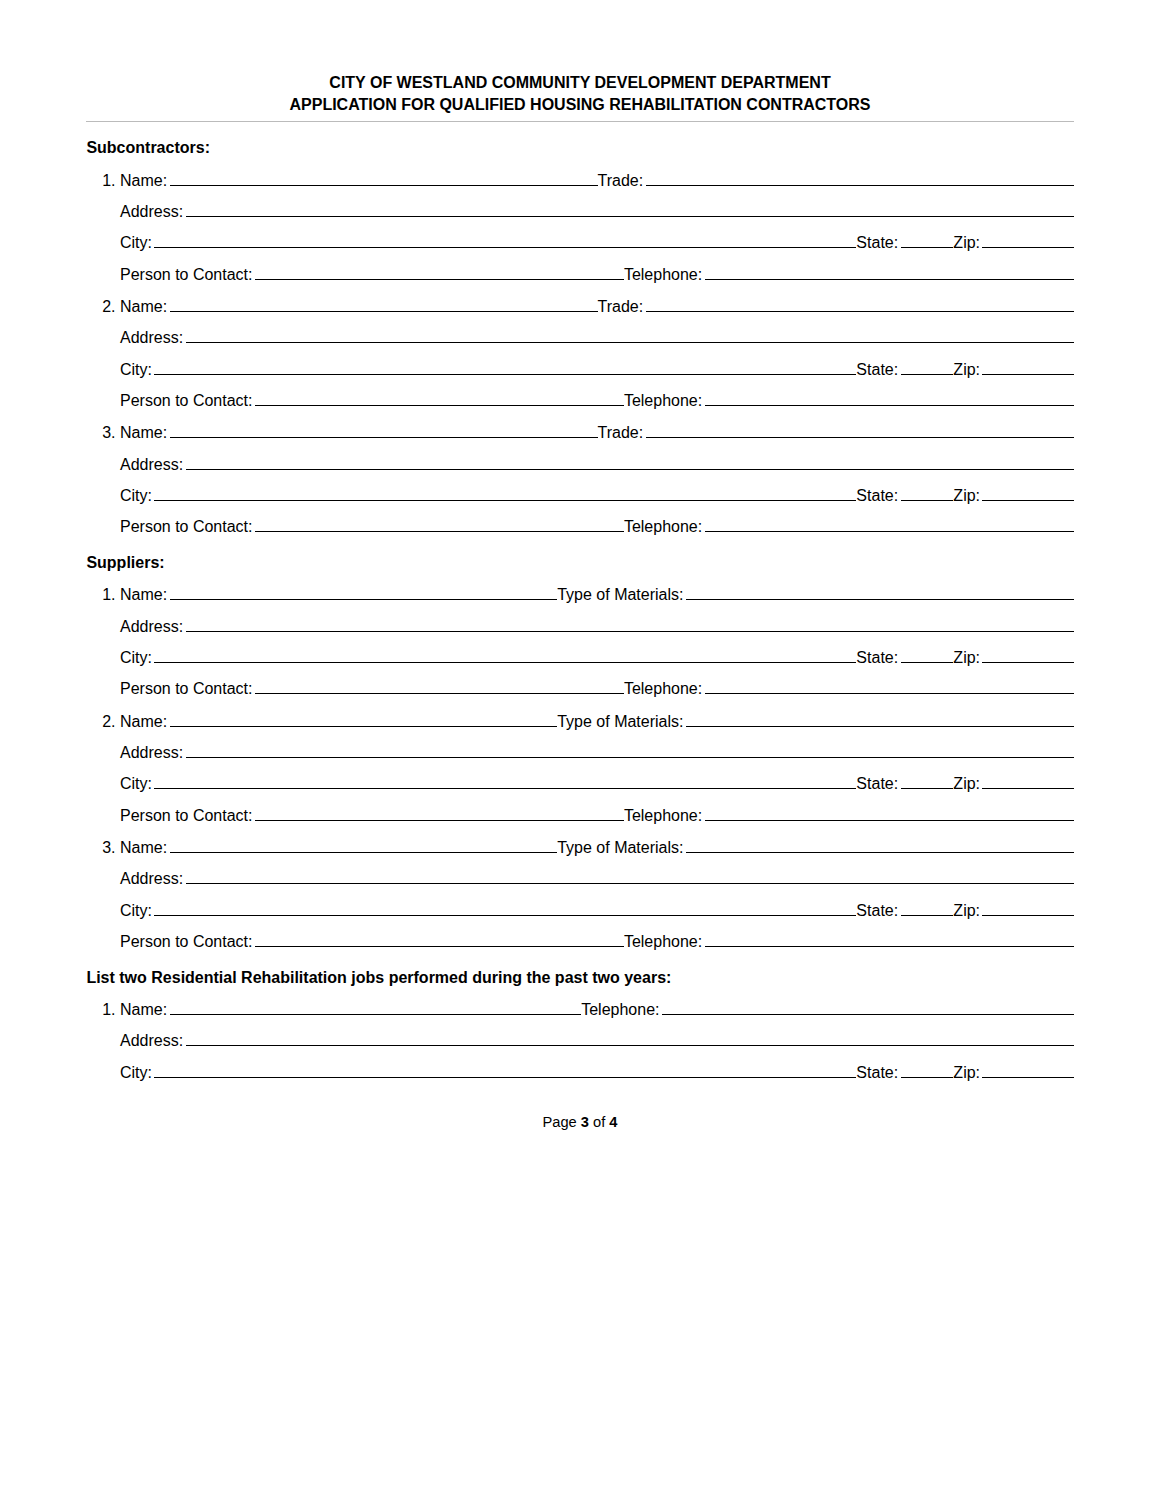CITY OF WESTLAND COMMUNITY DEVELOPMENT DEPARTMENT
APPLICATION FOR QUALIFIED HOUSING REHABILITATION CONTRACTORS
Subcontractors:
Name: Trade:
Address:
City: State: Zip:
Person to Contact: Telephone:
Name: Trade:
Address:
City: State: Zip:
Person to Contact: Telephone:
Name: Trade:
Address:
City: State: Zip:
Person to Contact: Telephone:
Suppliers:
Name: Type of Materials:
Address:
City: State: Zip:
Person to Contact: Telephone:
Name: Type of Materials:
Address:
City: State: Zip:
Person to Contact: Telephone:
Name: Type of Materials:
Address:
City: State: Zip:
Person to Contact: Telephone:
List two Residential Rehabilitation jobs performed during the past two years:
Name: Telephone:
Address:
City: State: Zip:
Page 3 of 4